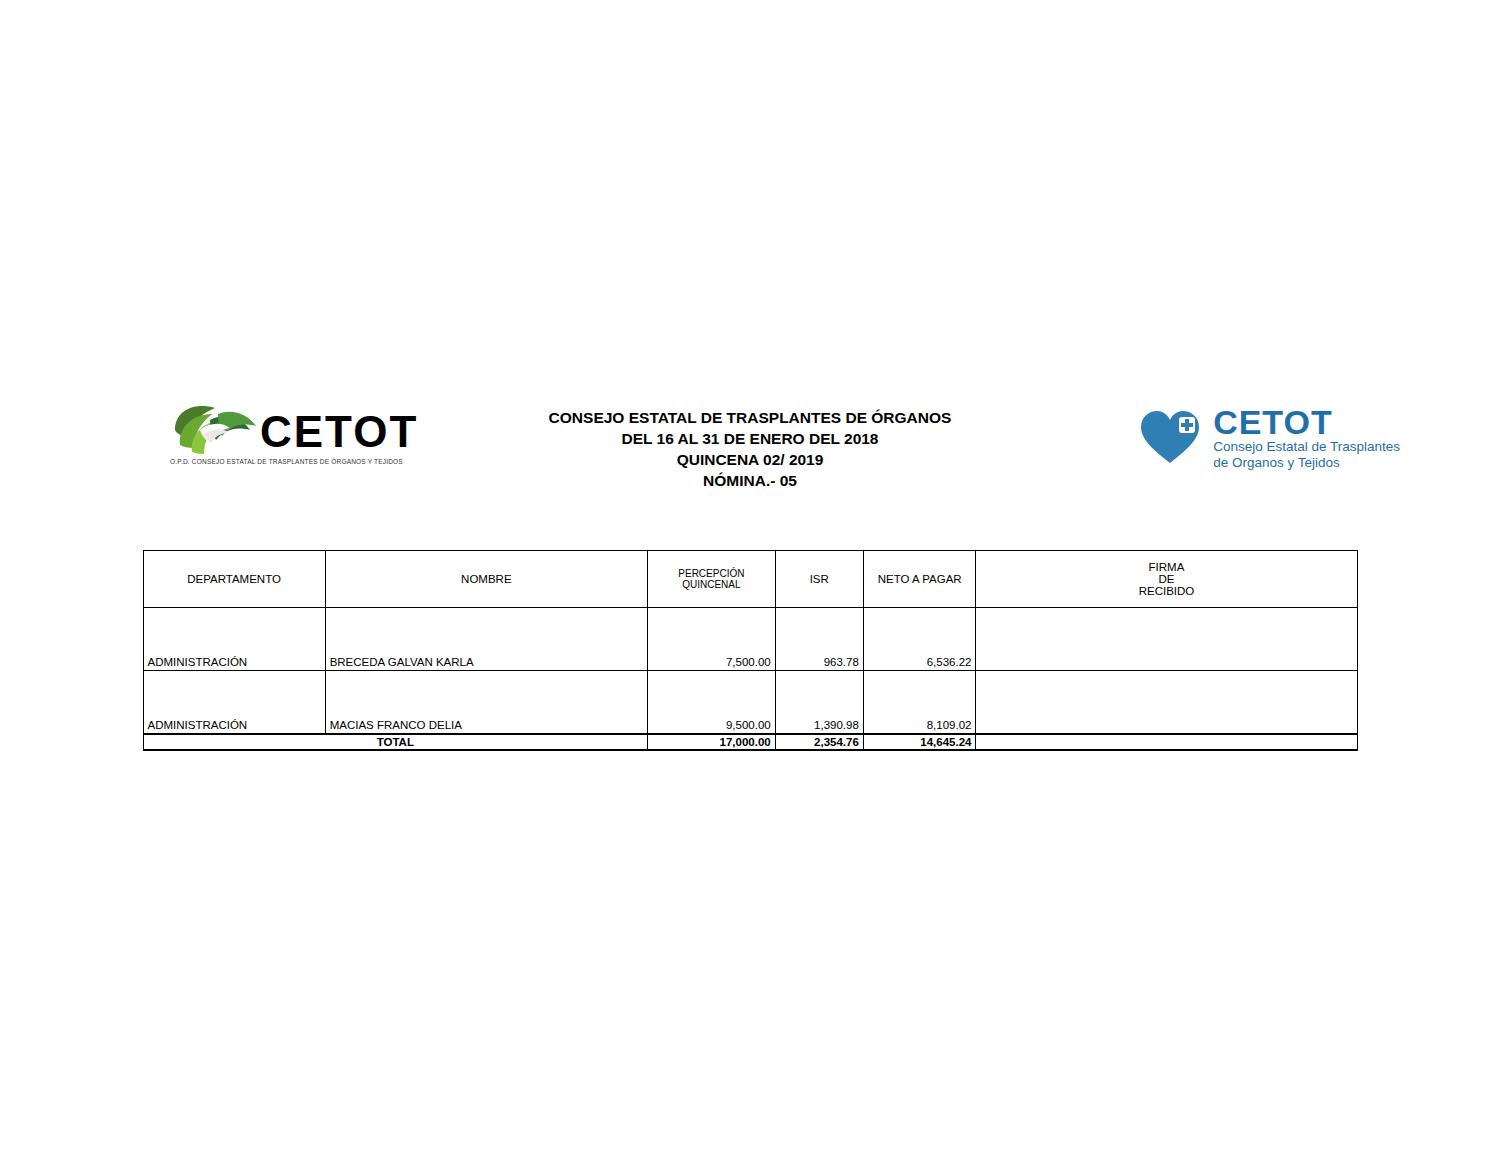CETOT
O.P.D. CONSEJO ESTATAL DE TRASPLANTES DE ÓRGANOS Y TEJIDOS
CONSEJO ESTATAL DE TRASPLANTES DE ÓRGANOS
DEL 16 AL 31 DE ENERO DEL 2018
QUINCENA 02/ 2019
NÓMINA.- 05
CETOT
Consejo Estatal de Trasplantes
de Organos y Tejidos
| DEPARTAMENTO | NOMBRE | PERCEPCIÓN QUINCENAL | ISR | NETO A PAGAR | FIRMA DE RECIBIDO |
| --- | --- | --- | --- | --- | --- |
| ADMINISTRACIÓN | BRECEDA GALVAN KARLA | 7,500.00 | 963.78 | 6,536.22 | |
| ADMINISTRACIÓN | MACIAS FRANCO DELIA | 9,500.00 | 1,390.98 | 8,109.02 | |
| TOTAL | 17,000.00 | 2,354.76 | 14,645.24 | |